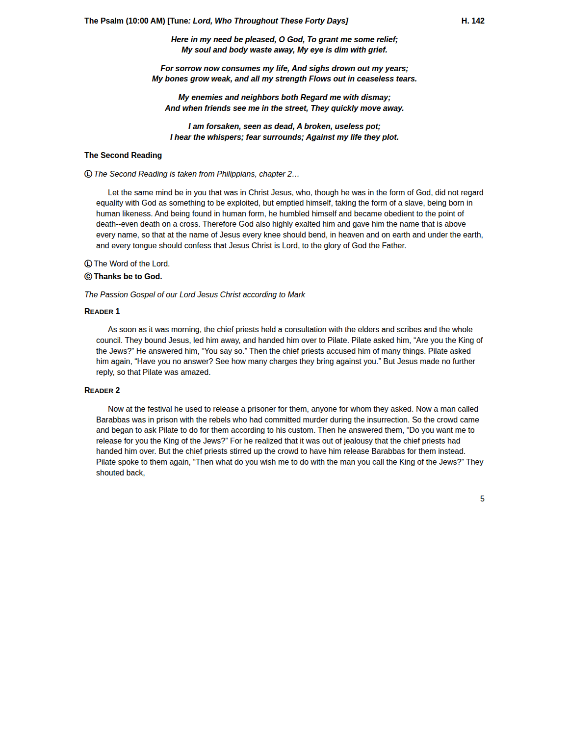The Psalm (10:00 AM) [Tune: Lord, Who Throughout These Forty Days] H. 142
Here in my need be pleased, O God, To grant me some relief;
My soul and body waste away, My eye is dim with grief.
For sorrow now consumes my life, And sighs drown out my years;
My bones grow weak, and all my strength Flows out in ceaseless tears.
My enemies and neighbors both Regard me with dismay;
And when friends see me in the street, They quickly move away.
I am forsaken, seen as dead, A broken, useless pot;
I hear the whispers; fear surrounds; Against my life they plot.
The Second Reading
ⓁThe Second Reading is taken from Philippians, chapter 2…
Let the same mind be in you that was in Christ Jesus, who, though he was in the form of God, did not regard equality with God as something to be exploited, but emptied himself, taking the form of a slave, being born in human likeness. And being found in human form, he humbled himself and became obedient to the point of death--even death on a cross. Therefore God also highly exalted him and gave him the name that is above every name, so that at the name of Jesus every knee should bend, in heaven and on earth and under the earth, and every tongue should confess that Jesus Christ is Lord, to the glory of God the Father.
ⓁThe Word of the Lord.
ⓒThanks be to God.
The Passion Gospel of our Lord Jesus Christ according to Mark
READER 1
As soon as it was morning, the chief priests held a consultation with the elders and scribes and the whole council. They bound Jesus, led him away, and handed him over to Pilate. Pilate asked him, “Are you the King of the Jews?” He answered him, “You say so.” Then the chief priests accused him of many things. Pilate asked him again, “Have you no answer? See how many charges they bring against you.” But Jesus made no further reply, so that Pilate was amazed.
READER 2
Now at the festival he used to release a prisoner for them, anyone for whom they asked. Now a man called Barabbas was in prison with the rebels who had committed murder during the insurrection. So the crowd came and began to ask Pilate to do for them according to his custom. Then he answered them, “Do you want me to release for you the King of the Jews?” For he realized that it was out of jealousy that the chief priests had handed him over. But the chief priests stirred up the crowd to have him release Barabbas for them instead. Pilate spoke to them again, “Then what do you wish me to do with the man you call the King of the Jews?” They shouted back,
5